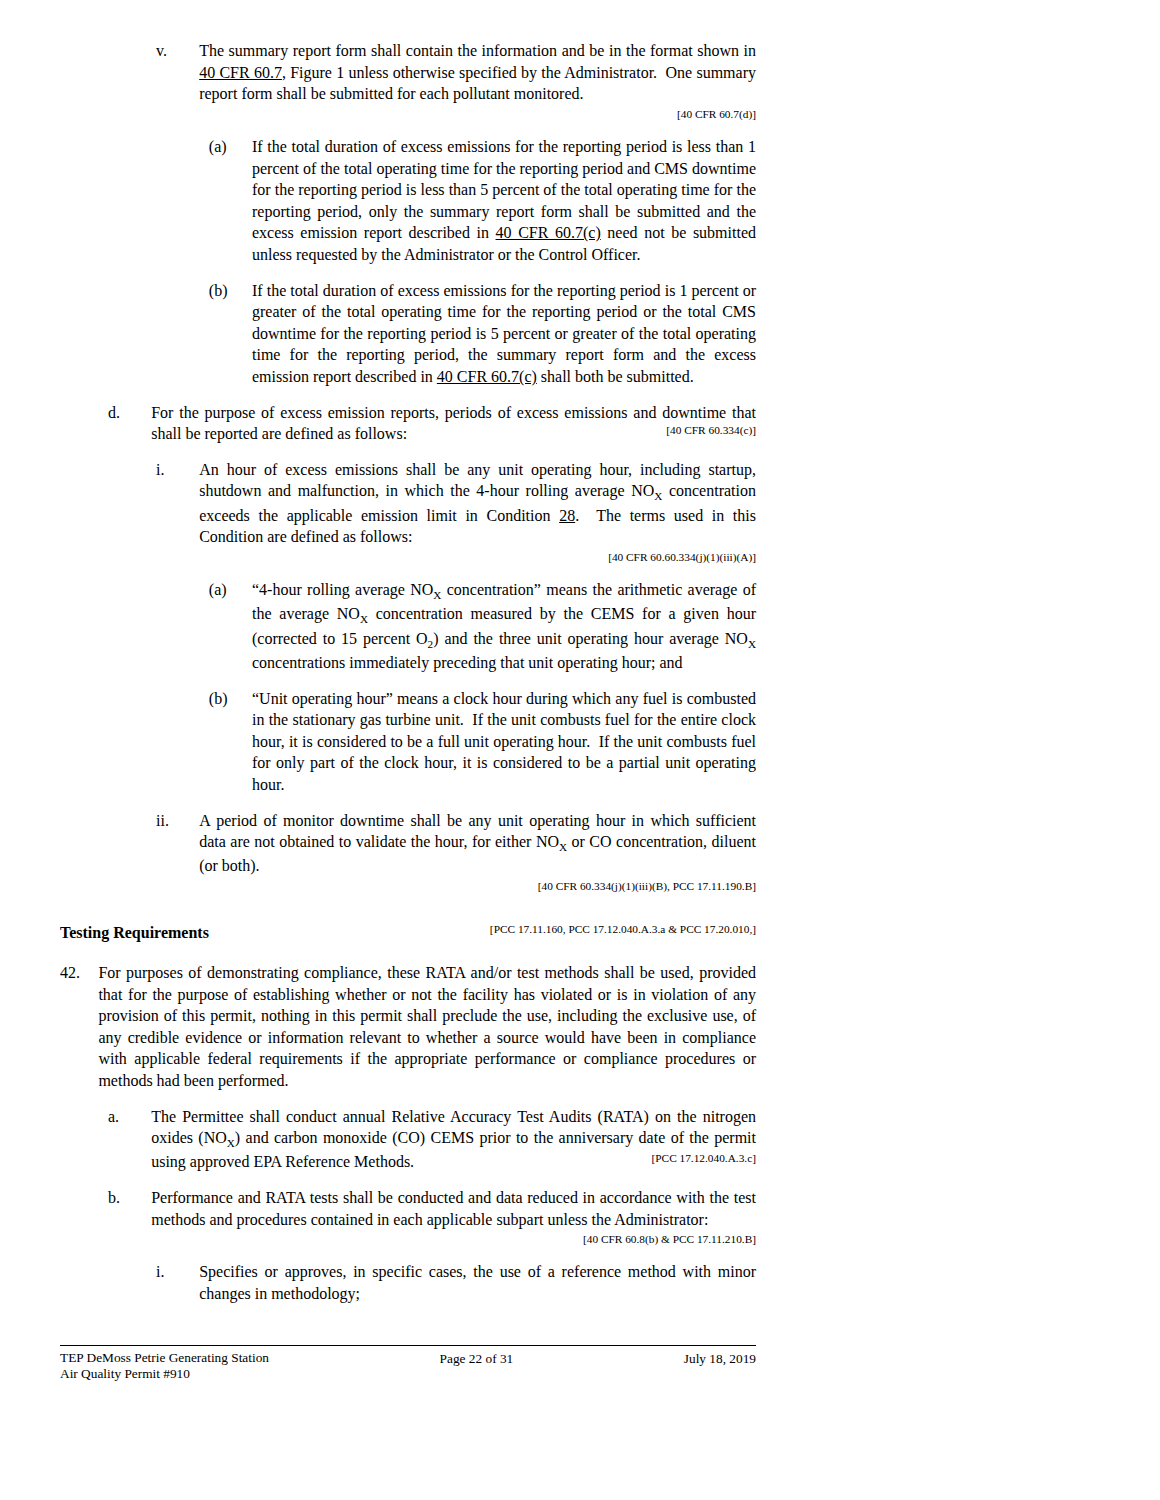v.
The summary report form shall contain the information and be in the format shown in 40 CFR 60.7, Figure 1 unless otherwise specified by the Administrator. One summary report form shall be submitted for each pollutant monitored. [40 CFR 60.7(d)]
(a)
If the total duration of excess emissions for the reporting period is less than 1 percent of the total operating time for the reporting period and CMS downtime for the reporting period is less than 5 percent of the total operating time for the reporting period, only the summary report form shall be submitted and the excess emission report described in 40 CFR 60.7(c) need not be submitted unless requested by the Administrator or the Control Officer.
(b)
If the total duration of excess emissions for the reporting period is 1 percent or greater of the total operating time for the reporting period or the total CMS downtime for the reporting period is 5 percent or greater of the total operating time for the reporting period, the summary report form and the excess emission report described in 40 CFR 60.7(c) shall both be submitted.
d.
For the purpose of excess emission reports, periods of excess emissions and downtime that shall be reported are defined as follows: [40 CFR 60.334(c)]
i.
An hour of excess emissions shall be any unit operating hour, including startup, shutdown and malfunction, in which the 4-hour rolling average NOX concentration exceeds the applicable emission limit in Condition 28. The terms used in this Condition are defined as follows: [40 CFR 60.60.334(j)(1)(iii)(A)]
(a)
“4-hour rolling average NOX concentration” means the arithmetic average of the average NOX concentration measured by the CEMS for a given hour (corrected to 15 percent O2) and the three unit operating hour average NOX concentrations immediately preceding that unit operating hour; and
(b)
“Unit operating hour” means a clock hour during which any fuel is combusted in the stationary gas turbine unit. If the unit combusts fuel for the entire clock hour, it is considered to be a full unit operating hour. If the unit combusts fuel for only part of the clock hour, it is considered to be a partial unit operating hour.
ii.
A period of monitor downtime shall be any unit operating hour in which sufficient data are not obtained to validate the hour, for either NOX or CO concentration, diluent (or both). [40 CFR 60.334(j)(1)(iii)(B), PCC 17.11.190.B]
Testing Requirements [PCC 17.11.160, PCC 17.12.040.A.3.a & PCC 17.20.010,]
42.
For purposes of demonstrating compliance, these RATA and/or test methods shall be used, provided that for the purpose of establishing whether or not the facility has violated or is in violation of any provision of this permit, nothing in this permit shall preclude the use, including the exclusive use, of any credible evidence or information relevant to whether a source would have been in compliance with applicable federal requirements if the appropriate performance or compliance procedures or methods had been performed.
a.
The Permittee shall conduct annual Relative Accuracy Test Audits (RATA) on the nitrogen oxides (NOX) and carbon monoxide (CO) CEMS prior to the anniversary date of the permit using approved EPA Reference Methods. [PCC 17.12.040.A.3.c]
b.
Performance and RATA tests shall be conducted and data reduced in accordance with the test methods and procedures contained in each applicable subpart unless the Administrator: [40 CFR 60.8(b) & PCC 17.11.210.B]
i.
Specifies or approves, in specific cases, the use of a reference method with minor changes in methodology;
TEP DeMoss Petrie Generating Station
Air Quality Permit #910
Page 22 of 31
July 18, 2019